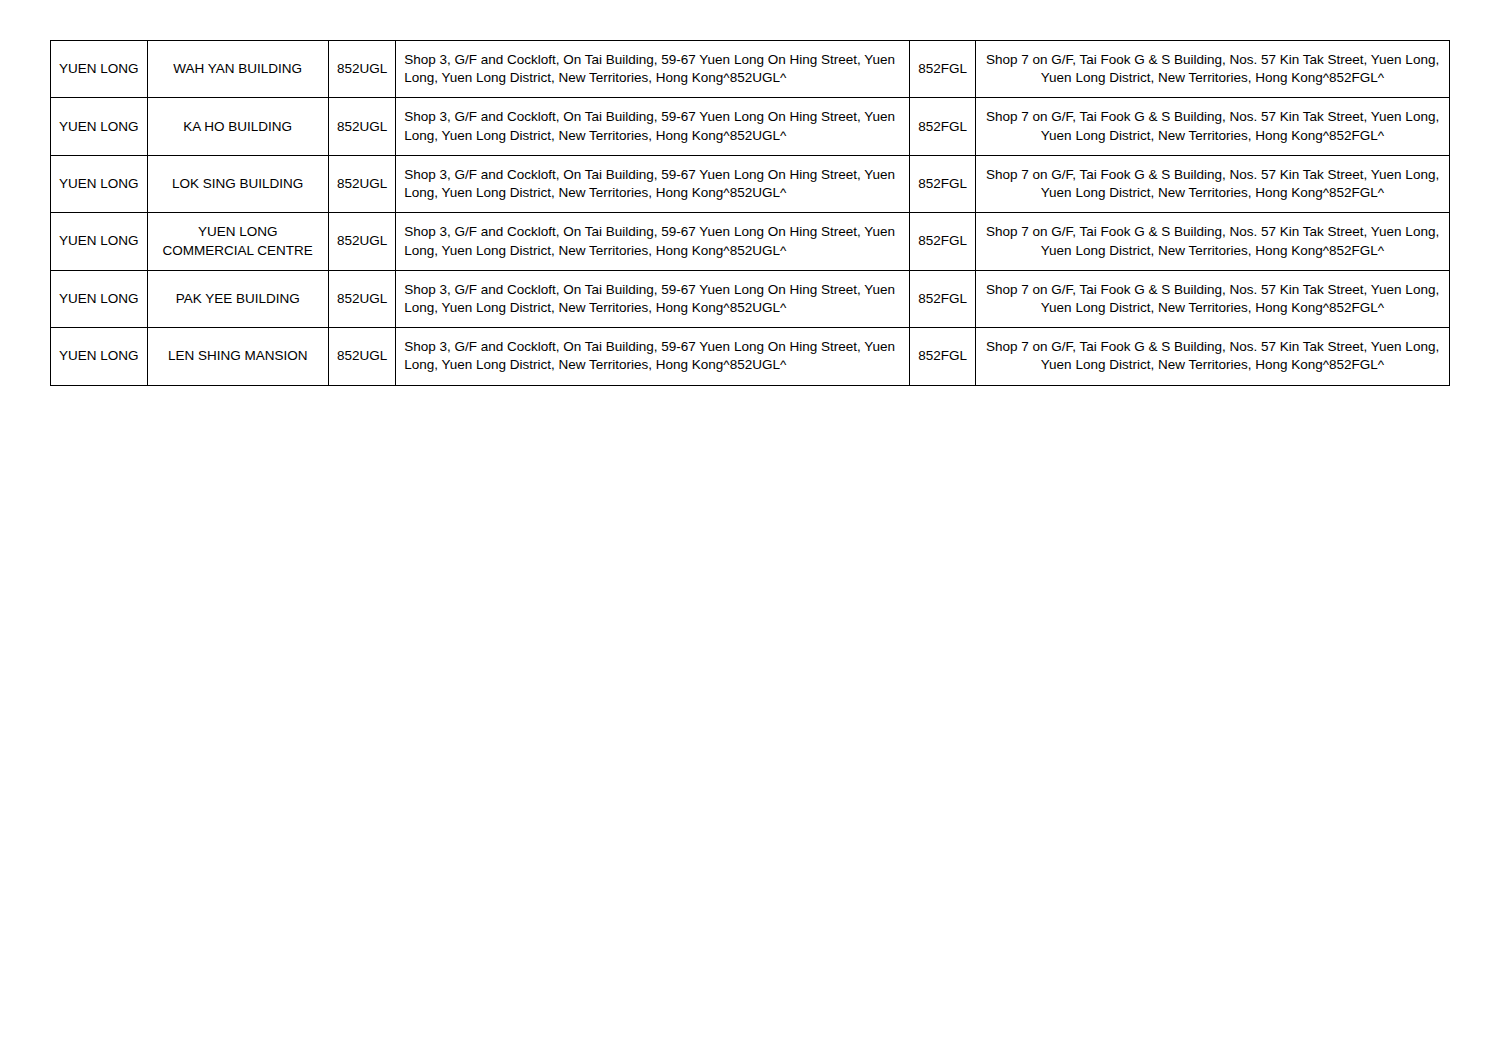| YUEN LONG | WAH YAN BUILDING | 852UGL | Shop 3, G/F and Cockloft, On Tai Building, 59-67 Yuen Long On Hing Street, Yuen Long, Yuen Long District, New Territories, Hong Kong^852UGL^ | 852FGL | Shop 7 on G/F, Tai Fook G & S Building, Nos. 57 Kin Tak Street, Yuen Long, Yuen Long District, New Territories, Hong Kong^852FGL^ |
| YUEN LONG | KA HO BUILDING | 852UGL | Shop 3, G/F and Cockloft, On Tai Building, 59-67 Yuen Long On Hing Street, Yuen Long, Yuen Long District, New Territories, Hong Kong^852UGL^ | 852FGL | Shop 7 on G/F, Tai Fook G & S Building, Nos. 57 Kin Tak Street, Yuen Long, Yuen Long District, New Territories, Hong Kong^852FGL^ |
| YUEN LONG | LOK SING BUILDING | 852UGL | Shop 3, G/F and Cockloft, On Tai Building, 59-67 Yuen Long On Hing Street, Yuen Long, Yuen Long District, New Territories, Hong Kong^852UGL^ | 852FGL | Shop 7 on G/F, Tai Fook G & S Building, Nos. 57 Kin Tak Street, Yuen Long, Yuen Long District, New Territories, Hong Kong^852FGL^ |
| YUEN LONG | YUEN LONG COMMERCIAL CENTRE | 852UGL | Shop 3, G/F and Cockloft, On Tai Building, 59-67 Yuen Long On Hing Street, Yuen Long, Yuen Long District, New Territories, Hong Kong^852UGL^ | 852FGL | Shop 7 on G/F, Tai Fook G & S Building, Nos. 57 Kin Tak Street, Yuen Long, Yuen Long District, New Territories, Hong Kong^852FGL^ |
| YUEN LONG | PAK YEE BUILDING | 852UGL | Shop 3, G/F and Cockloft, On Tai Building, 59-67 Yuen Long On Hing Street, Yuen Long, Yuen Long District, New Territories, Hong Kong^852UGL^ | 852FGL | Shop 7 on G/F, Tai Fook G & S Building, Nos. 57 Kin Tak Street, Yuen Long, Yuen Long District, New Territories, Hong Kong^852FGL^ |
| YUEN LONG | LEN SHING MANSION | 852UGL | Shop 3, G/F and Cockloft, On Tai Building, 59-67 Yuen Long On Hing Street, Yuen Long, Yuen Long District, New Territories, Hong Kong^852UGL^ | 852FGL | Shop 7 on G/F, Tai Fook G & S Building, Nos. 57 Kin Tak Street, Yuen Long, Yuen Long District, New Territories, Hong Kong^852FGL^ |